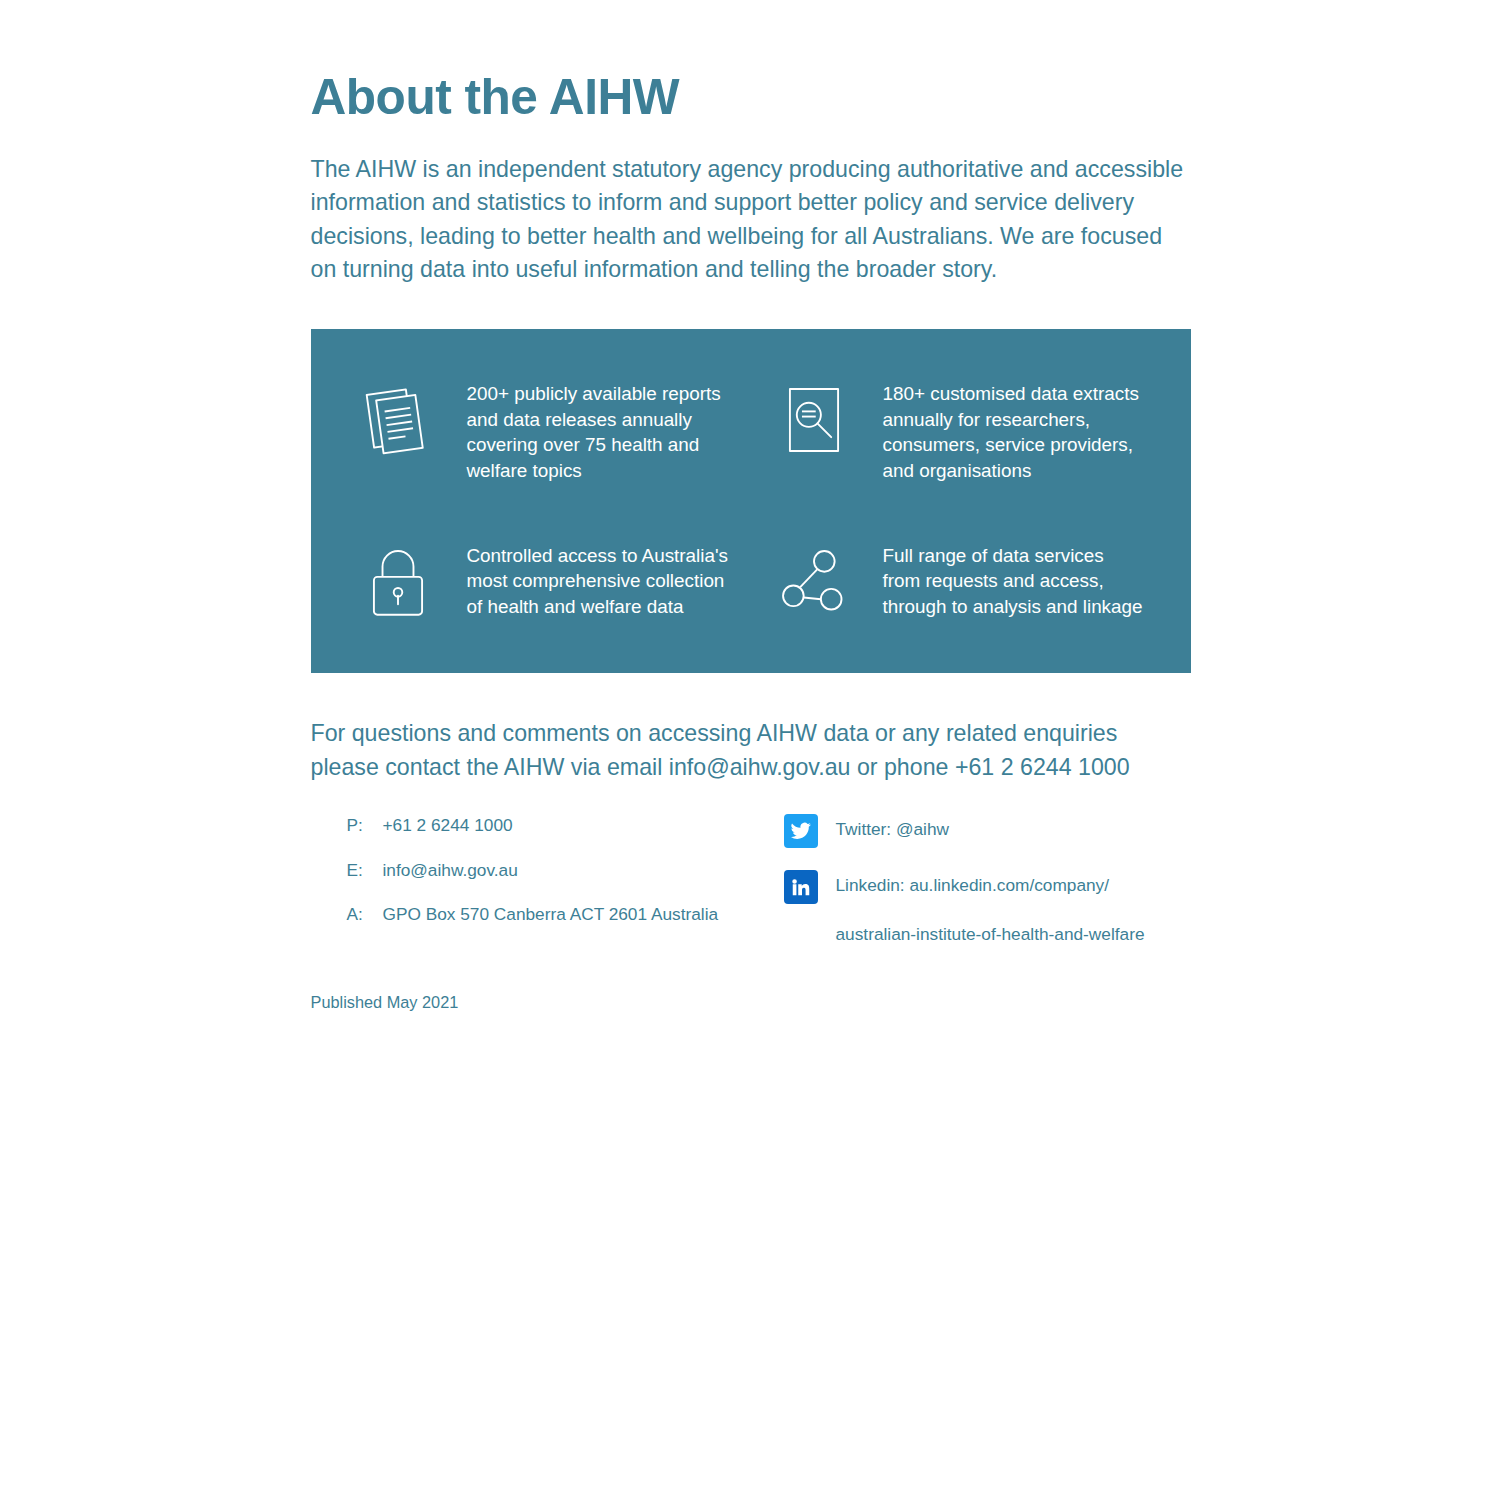About the AIHW
The AIHW is an independent statutory agency producing authoritative and accessible information and statistics to inform and support better policy and service delivery decisions, leading to better health and wellbeing for all Australians. We are focused on turning data into useful information and telling the broader story.
200+ publicly available reports and data releases annually covering over 75 health and welfare topics
180+ customised data extracts annually for researchers, consumers, service providers, and organisations
Controlled access to Australia's most comprehensive collection of health and welfare data
Full range of data services from requests and access, through to analysis and linkage
For questions and comments on accessing AIHW data or any related enquiries please contact the AIHW via email info@aihw.gov.au or phone +61 2 6244 1000
P:+61 2 6244 1000
E: info@aihw.gov.au
A: GPO Box 570 Canberra ACT 2601 Australia
Twitter: @aihw
Linkedin: au.linkedin.com/company/ australian-institute-of-health-and-welfare
Published May 2021